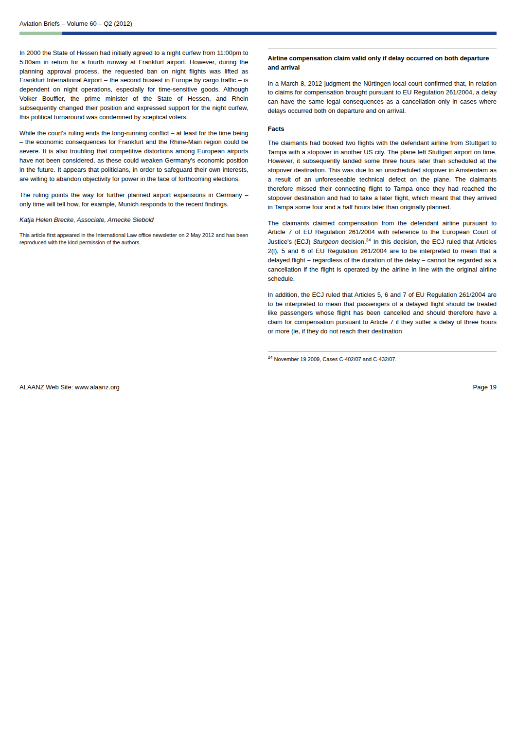Aviation Briefs – Volume 60 – Q2 (2012)
In 2000 the State of Hessen had initially agreed to a night curfew from 11:00pm to 5:00am in return for a fourth runway at Frankfurt airport. However, during the planning approval process, the requested ban on night flights was lifted as Frankfurt International Airport – the second busiest in Europe by cargo traffic – is dependent on night operations, especially for time-sensitive goods. Although Volker Bouffier, the prime minister of the State of Hessen, and Rhein subsequently changed their position and expressed support for the night curfew, this political turnaround was condemned by sceptical voters.
While the court's ruling ends the long-running conflict – at least for the time being – the economic consequences for Frankfurt and the Rhine-Main region could be severe. It is also troubling that competitive distortions among European airports have not been considered, as these could weaken Germany's economic position in the future. It appears that politicians, in order to safeguard their own interests, are willing to abandon objectivity for power in the face of forthcoming elections.
The ruling points the way for further planned airport expansions in Germany – only time will tell how, for example, Munich responds to the recent findings.
Katja Helen Brecke, Associate, Arnecke Siebold
This article first appeared in the International Law office newsletter on 2 May 2012 and has been reproduced with the kind permission of the authors.
Airline compensation claim valid only if delay occurred on both departure and arrival
In a March 8, 2012 judgment the Nürtingen local court confirmed that, in relation to claims for compensation brought pursuant to EU Regulation 261/2004, a delay can have the same legal consequences as a cancellation only in cases where delays occurred both on departure and on arrival.
Facts
The claimants had booked two flights with the defendant airline from Stuttgart to Tampa with a stopover in another US city. The plane left Stuttgart airport on time. However, it subsequently landed some three hours later than scheduled at the stopover destination. This was due to an unscheduled stopover in Amsterdam as a result of an unforeseeable technical defect on the plane. The claimants therefore missed their connecting flight to Tampa once they had reached the stopover destination and had to take a later flight, which meant that they arrived in Tampa some four and a half hours later than originally planned.
The claimants claimed compensation from the defendant airline pursuant to Article 7 of EU Regulation 261/2004 with reference to the European Court of Justice's (ECJ) Sturgeon decision.24 In this decision, the ECJ ruled that Articles 2(l), 5 and 6 of EU Regulation 261/2004 are to be interpreted to mean that a delayed flight – regardless of the duration of the delay – cannot be regarded as a cancellation if the flight is operated by the airline in line with the original airline schedule.
In addition, the ECJ ruled that Articles 5, 6 and 7 of EU Regulation 261/2004 are to be interpreted to mean that passengers of a delayed flight should be treated like passengers whose flight has been cancelled and should therefore have a claim for compensation pursuant to Article 7 if they suffer a delay of three hours or more (ie, if they do not reach their destination
24 November 19 2009, Cases C-402/07 and C-432/07.
ALAANZ Web Site: www.alaanz.org
Page 19